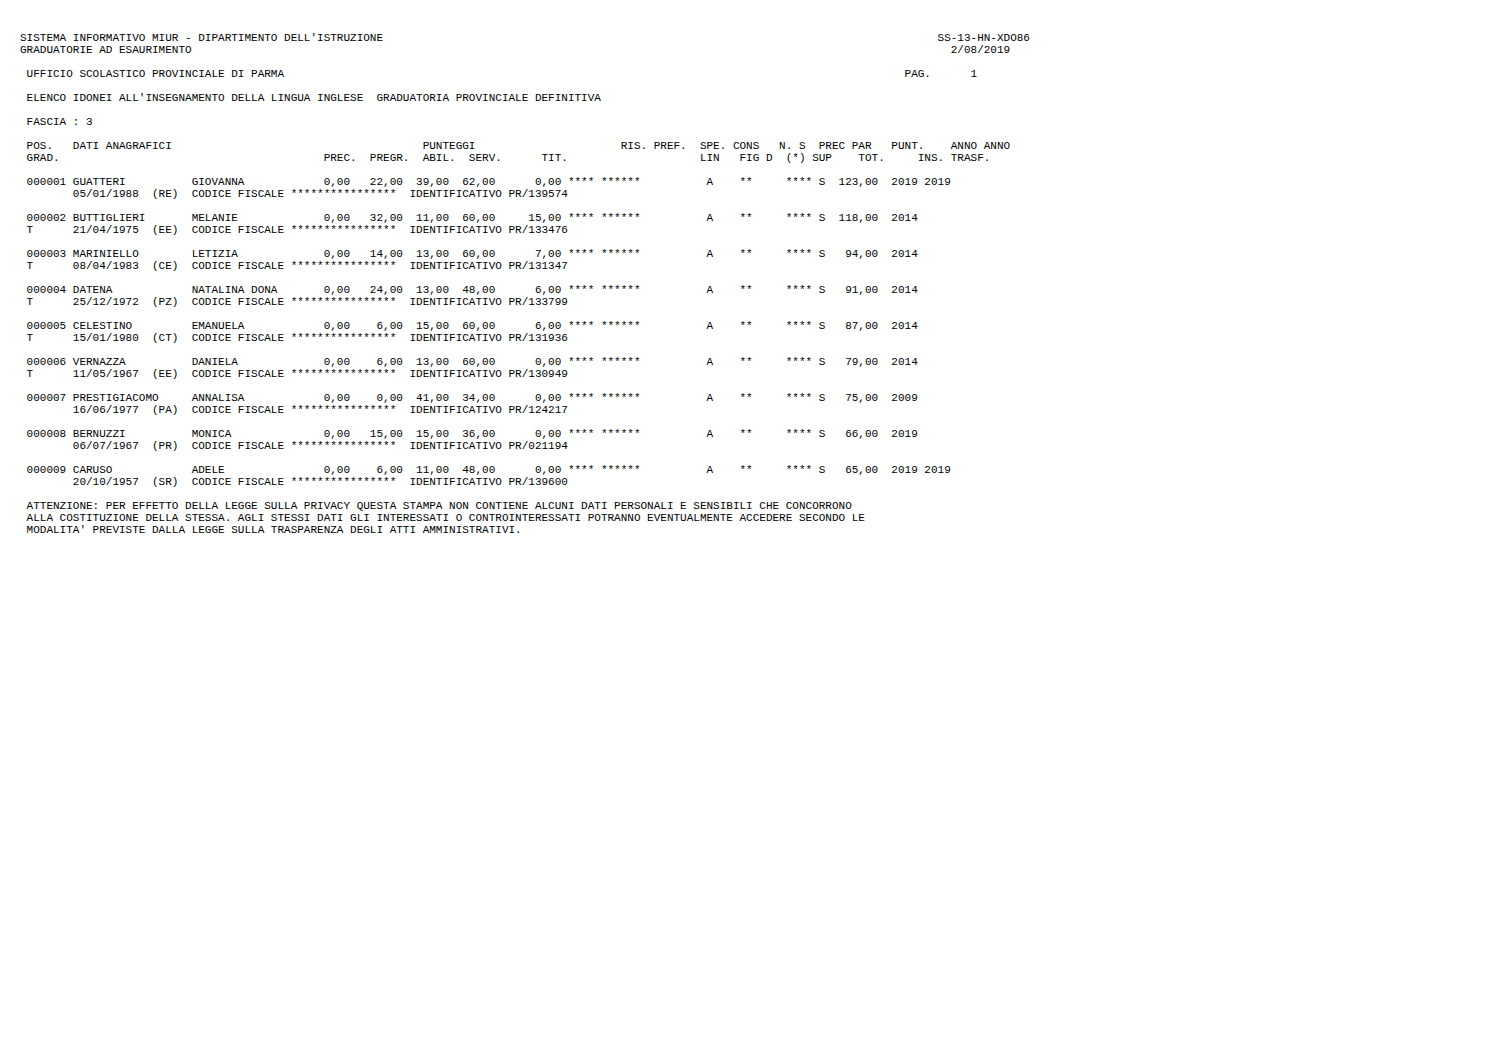SISTEMA INFORMATIVO MIUR - DIPARTIMENTO DELL'ISTRUZIONE SS-13-HN-XDO86 GRADUATORIE AD ESAURIMENTO 2/08/2019 UFFICIO SCOLASTICO PROVINCIALE DI PARMA PAG. 1 ELENCO IDONEI ALL'INSEGNAMENTO DELLA LINGUA INGLESE GRADUATORIA PROVINCIALE DEFINITIVA FASCIA : 3 POS. DATI ANAGRAFICI PUNTEGGI RIS. PREF. SPE. CONS N. S PREC PAR PUNT. ANNO ANNO GRAD. PREC. PREGR. ABIL. SERV. TIT. LIN FIG D (*) SUP TOT. INS. TRASF. 000001 GUATTERI GIOVANNA 0,00 22,00 39,00 62,00 0,00 **** ****** A ** **** S 123,00 2019 2019 05/01/1988 (RE) CODICE FISCALE **************** IDENTIFICATIVO PR/139574 000002 BUTTIGLIERI MELANIE 0,00 32,00 11,00 60,00 15,00 **** ****** A ** **** S 118,00 2014 T 21/04/1975 (EE) CODICE FISCALE **************** IDENTIFICATIVO PR/133476 000003 MARINIELLO LETIZIA 0,00 14,00 13,00 60,00 7,00 **** ****** A ** **** S 94,00 2014 T 08/04/1983 (CE) CODICE FISCALE **************** IDENTIFICATIVO PR/131347 000004 DATENA NATALINA DONA 0,00 24,00 13,00 48,00 6,00 **** ****** A ** **** S 91,00 2014 T 25/12/1972 (PZ) CODICE FISCALE **************** IDENTIFICATIVO PR/133799 000005 CELESTINO EMANUELA 0,00 6,00 15,00 60,00 6,00 **** ****** A ** **** S 87,00 2014 T 15/01/1980 (CT) CODICE FISCALE **************** IDENTIFICATIVO PR/131936 000006 VERNAZZA DANIELA 0,00 6,00 13,00 60,00 0,00 **** ****** A ** **** S 79,00 2014 T 11/05/1967 (EE) CODICE FISCALE **************** IDENTIFICATIVO PR/130949 000007 PRESTIGIACOMO ANNALISA 0,00 0,00 41,00 34,00 0,00 **** ****** A ** **** S 75,00 2009 16/06/1977 (PA) CODICE FISCALE **************** IDENTIFICATIVO PR/124217 000008 BERNUZZI MONICA 0,00 15,00 15,00 36,00 0,00 **** ****** A ** **** S 66,00 2019 06/07/1967 (PR) CODICE FISCALE **************** IDENTIFICATIVO PR/021194 000009 CARUSO ADELE 0,00 6,00 11,00 48,00 0,00 **** ****** A ** **** S 65,00 2019 2019 20/10/1957 (SR) CODICE FISCALE **************** IDENTIFICATIVO PR/139600 ATTENZIONE: PER EFFETTO DELLA LEGGE SULLA PRIVACY QUESTA STAMPA NON CONTIENE ALCUNI DATI PERSONALI E SENSIBILI CHE CONCORRONO ALLA COSTITUZIONE DELLA STESSA. AGLI STESSI DATI GLI INTERESSATI O CONTROINTERESSATI POTRANNO EVENTUALMENTE ACCEDERE SECONDO LE MODALITA' PREVISTE DALLA LEGGE SULLA TRASPARENZA DEGLI ATTI AMMINISTRATIVI.